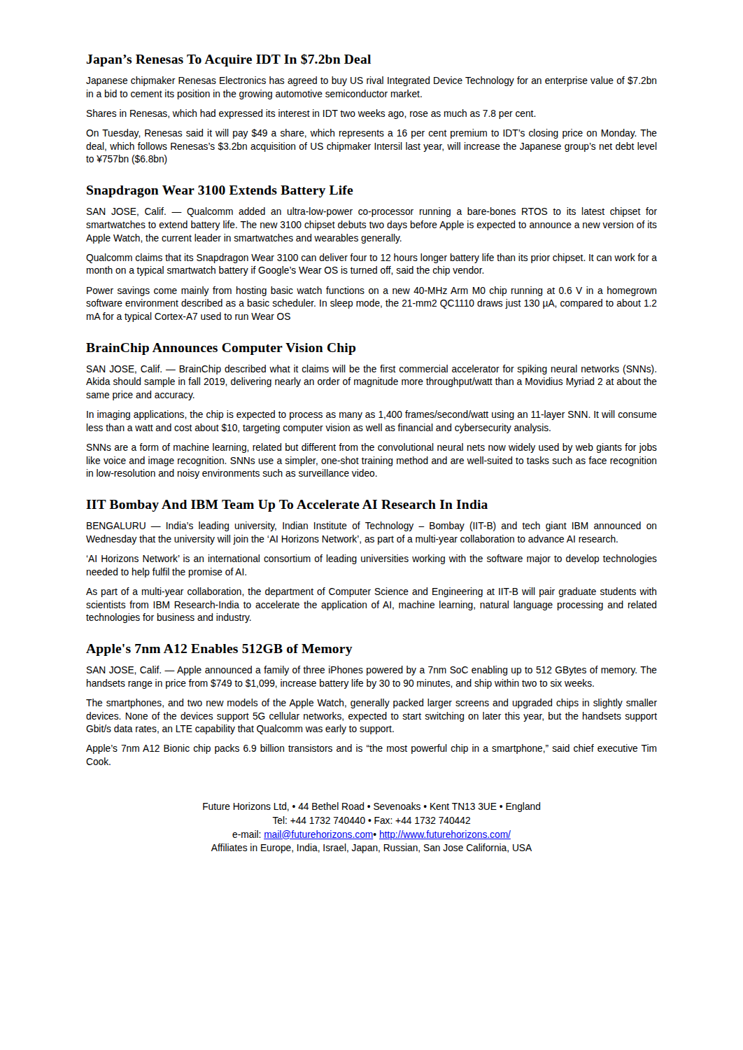Japan’s Renesas To Acquire IDT In $7.2bn Deal
Japanese chipmaker Renesas Electronics has agreed to buy US rival Integrated Device Technology for an enterprise value of $7.2bn in a bid to cement its position in the growing automotive semiconductor market.
Shares in Renesas, which had expressed its interest in IDT two weeks ago, rose as much as 7.8 per cent.
On Tuesday, Renesas said it will pay $49 a share, which represents a 16 per cent premium to IDT’s closing price on Monday. The deal, which follows Renesas’s $3.2bn acquisition of US chipmaker Intersil last year, will increase the Japanese group’s net debt level to ¥757bn ($6.8bn)
Snapdragon Wear 3100 Extends Battery Life
SAN JOSE, Calif. — Qualcomm added an ultra-low-power co-processor running a bare-bones RTOS to its latest chipset for smartwatches to extend battery life. The new 3100 chipset debuts two days before Apple is expected to announce a new version of its Apple Watch, the current leader in smartwatches and wearables generally.
Qualcomm claims that its Snapdragon Wear 3100 can deliver four to 12 hours longer battery life than its prior chipset. It can work for a month on a typical smartwatch battery if Google’s Wear OS is turned off, said the chip vendor.
Power savings come mainly from hosting basic watch functions on a new 40-MHz Arm M0 chip running at 0.6 V in a homegrown software environment described as a basic scheduler. In sleep mode, the 21-mm2 QC1110 draws just 130 µA, compared to about 1.2 mA for a typical Cortex-A7 used to run Wear OS
BrainChip Announces Computer Vision Chip
SAN JOSE, Calif. — BrainChip described what it claims will be the first commercial accelerator for spiking neural networks (SNNs). Akida should sample in fall 2019, delivering nearly an order of magnitude more throughput/watt than a Movidius Myriad 2 at about the same price and accuracy.
In imaging applications, the chip is expected to process as many as 1,400 frames/second/watt using an 11-layer SNN. It will consume less than a watt and cost about $10, targeting computer vision as well as financial and cybersecurity analysis.
SNNs are a form of machine learning, related but different from the convolutional neural nets now widely used by web giants for jobs like voice and image recognition. SNNs use a simpler, one-shot training method and are well-suited to tasks such as face recognition in low-resolution and noisy environments such as surveillance video.
IIT Bombay And IBM Team Up To Accelerate AI Research In India
BENGALURU — India’s leading university, Indian Institute of Technology – Bombay (IIT-B) and tech giant IBM announced on Wednesday that the university will join the ‘AI Horizons Network’, as part of a multi-year collaboration to advance AI research.
‘AI Horizons Network’ is an international consortium of leading universities working with the software major to develop technologies needed to help fulfil the promise of AI.
As part of a multi-year collaboration, the department of Computer Science and Engineering at IIT-B will pair graduate students with scientists from IBM Research-India to accelerate the application of AI, machine learning, natural language processing and related technologies for business and industry.
Apple's 7nm A12 Enables 512GB of Memory
SAN JOSE, Calif. — Apple announced a family of three iPhones powered by a 7nm SoC enabling up to 512 GBytes of memory. The handsets range in price from $749 to $1,099, increase battery life by 30 to 90 minutes, and ship within two to six weeks.
The smartphones, and two new models of the Apple Watch, generally packed larger screens and upgraded chips in slightly smaller devices. None of the devices support 5G cellular networks, expected to start switching on later this year, but the handsets support Gbit/s data rates, an LTE capability that Qualcomm was early to support.
Apple’s 7nm A12 Bionic chip packs 6.9 billion transistors and is “the most powerful chip in a smartphone,” said chief executive Tim Cook.
Future Horizons Ltd, • 44 Bethel Road • Sevenoaks • Kent TN13 3UE • England
Tel: +44 1732 740440 • Fax: +44 1732 740442
e-mail: mail@futurehorizons.com• http://www.futurehorizons.com/
Affiliates in Europe, India, Israel, Japan, Russian, San Jose California, USA